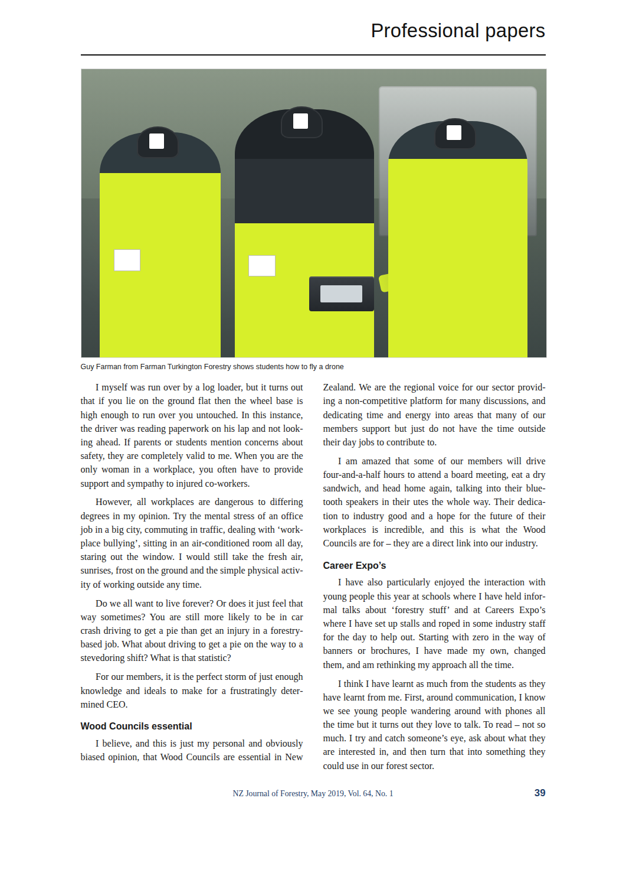Professional papers
Guy Farman from Farman Turkington Forestry shows students how to fly a drone
I myself was run over by a log loader, but it turns out that if you lie on the ground flat then the wheel base is high enough to run over you untouched. In this instance, the driver was reading paperwork on his lap and not looking ahead. If parents or students mention concerns about safety, they are completely valid to me. When you are the only woman in a workplace, you often have to provide support and sympathy to injured co-workers.
However, all workplaces are dangerous to differing degrees in my opinion. Try the mental stress of an office job in a big city, commuting in traffic, dealing with ‘workplace bullying’, sitting in an air-conditioned room all day, staring out the window. I would still take the fresh air, sunrises, frost on the ground and the simple physical activity of working outside any time.
Do we all want to live forever? Or does it just feel that way sometimes? You are still more likely to be in car crash driving to get a pie than get an injury in a forestry-based job. What about driving to get a pie on the way to a stevedoring shift? What is that statistic?
For our members, it is the perfect storm of just enough knowledge and ideals to make for a frustratingly determined CEO.
Wood Councils essential
I believe, and this is just my personal and obviously biased opinion, that Wood Councils are essential in New Zealand. We are the regional voice for our sector providing a non-competitive platform for many discussions, and dedicating time and energy into areas that many of our members support but just do not have the time outside their day jobs to contribute to.
I am amazed that some of our members will drive four-and-a-half hours to attend a board meeting, eat a dry sandwich, and head home again, talking into their bluetooth speakers in their utes the whole way. Their dedication to industry good and a hope for the future of their workplaces is incredible, and this is what the Wood Councils are for – they are a direct link into our industry.
Career Expo’s
I have also particularly enjoyed the interaction with young people this year at schools where I have held informal talks about ‘forestry stuff’ and at Careers Expo’s where I have set up stalls and roped in some industry staff for the day to help out. Starting with zero in the way of banners or brochures, I have made my own, changed them, and am rethinking my approach all the time.
I think I have learnt as much from the students as they have learnt from me. First, around communication, I know we see young people wandering around with phones all the time but it turns out they love to talk. To read – not so much. I try and catch someone’s eye, ask about what they are interested in, and then turn that into something they could use in our forest sector.
NZ Journal of Forestry, May 2019, Vol. 64, No. 1 39